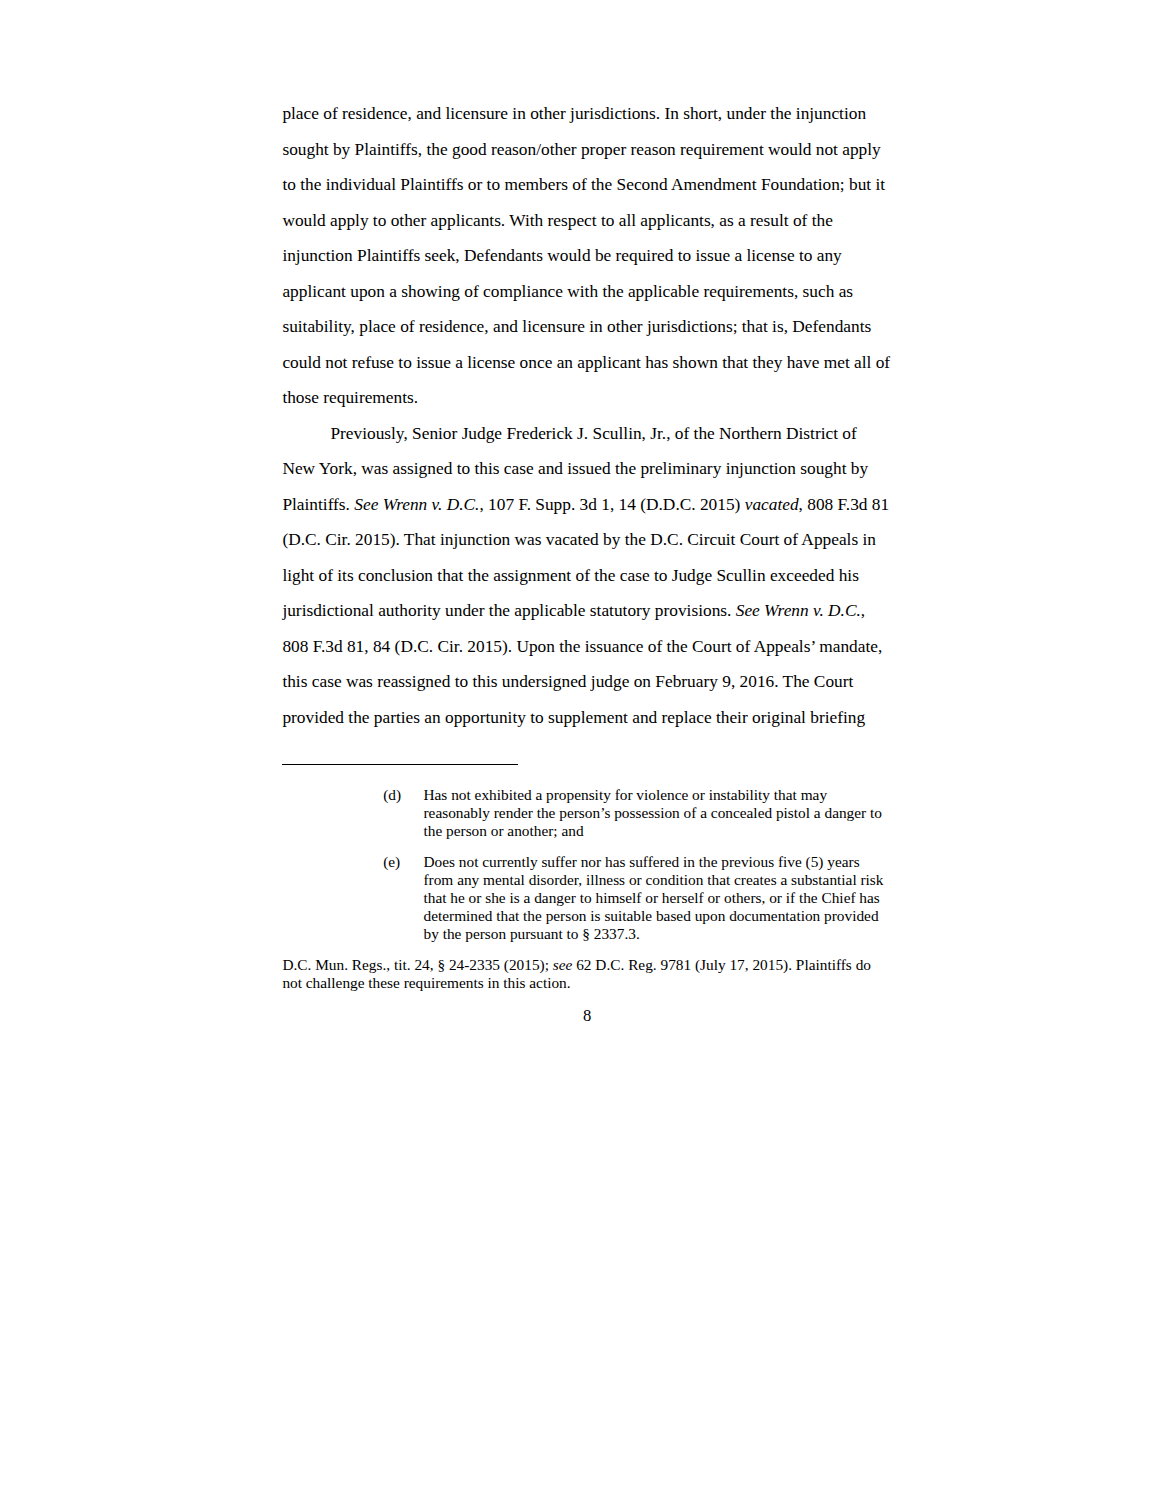place of residence, and licensure in other jurisdictions. In short, under the injunction sought by Plaintiffs, the good reason/other proper reason requirement would not apply to the individual Plaintiffs or to members of the Second Amendment Foundation; but it would apply to other applicants. With respect to all applicants, as a result of the injunction Plaintiffs seek, Defendants would be required to issue a license to any applicant upon a showing of compliance with the applicable requirements, such as suitability, place of residence, and licensure in other jurisdictions; that is, Defendants could not refuse to issue a license once an applicant has shown that they have met all of those requirements.
Previously, Senior Judge Frederick J. Scullin, Jr., of the Northern District of New York, was assigned to this case and issued the preliminary injunction sought by Plaintiffs. See Wrenn v. D.C., 107 F. Supp. 3d 1, 14 (D.D.C. 2015) vacated, 808 F.3d 81 (D.C. Cir. 2015). That injunction was vacated by the D.C. Circuit Court of Appeals in light of its conclusion that the assignment of the case to Judge Scullin exceeded his jurisdictional authority under the applicable statutory provisions. See Wrenn v. D.C., 808 F.3d 81, 84 (D.C. Cir. 2015). Upon the issuance of the Court of Appeals’ mandate, this case was reassigned to this undersigned judge on February 9, 2016. The Court provided the parties an opportunity to supplement and replace their original briefing
(d) Has not exhibited a propensity for violence or instability that may reasonably render the person’s possession of a concealed pistol a danger to the person or another; and
(e) Does not currently suffer nor has suffered in the previous five (5) years from any mental disorder, illness or condition that creates a substantial risk that he or she is a danger to himself or herself or others, or if the Chief has determined that the person is suitable based upon documentation provided by the person pursuant to § 2337.3.
D.C. Mun. Regs., tit. 24, § 24-2335 (2015); see 62 D.C. Reg. 9781 (July 17, 2015). Plaintiffs do not challenge these requirements in this action.
8